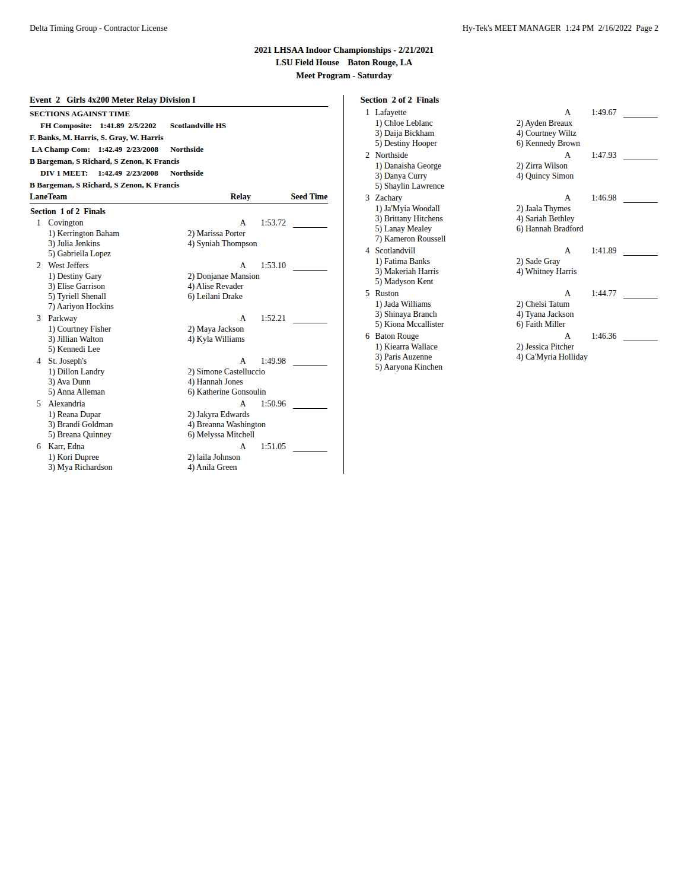Delta Timing Group - Contractor License
Hy-Tek's MEET MANAGER 1:24 PM 2/16/2022 Page 2
2021 LHSAA Indoor Championships - 2/21/2021
LSU Field House Baton Rouge, LA
Meet Program - Saturday
Event 2 Girls 4x200 Meter Relay Division I
SECTIONS AGAINST TIME FH Composite: 1:41.89 2/5/2202 Scotlandville HS F. Banks, M. Harris, S. Gray, W. Harris LA Champ Com: 1:42.49 2/23/2008 Northside B Bargeman, S Richard, S Zenon, K Francis DIV 1 MEET: 1:42.49 2/23/2008 Northside B Bargeman, S Richard, S Zenon, K Francis
| Lane | Team | Relay | Seed Time |
| --- | --- | --- | --- |
| Section 1 of 2 Finals |
| 1 | Covington | A | 1:53.72 |
| | 1) Kerrington Baham 3) Julia Jenkins 5) Gabriella Lopez 2) Marissa Porter 4) Syniah Thompson |
| 2 | West Jeffers | A | 1:53.10 |
| | 1) Destiny Gary 3) Elise Garrison 5) Tyriell Shenall 7) Aariyon Hockins 2) Donjanae Mansion 4) Alise Revader 6) Leilani Drake |
| 3 | Parkway | A | 1:52.21 |
| | 1) Courtney Fisher 3) Jillian Walton 5) Kennedi Lee 2) Maya Jackson 4) Kyla Williams |
| 4 | St. Joseph's | A | 1:49.98 |
| | 1) Dillon Landry 3) Ava Dunn 5) Anna Alleman 2) Simone Castelluccio 4) Hannah Jones 6) Katherine Gonsoulin |
| 5 | Alexandria | A | 1:50.96 |
| | 1) Reana Dupar 3) Brandi Goldman 5) Breana Quinney 2) Jakyra Edwards 4) Breanna Washington 6) Melyssa Mitchell |
| 6 | Karr, Edna | A | 1:51.05 |
| | 1) Kori Dupree 3) Mya Richardson 2) laila Johnson 4) Anila Green |
Section 2 of 2 Finals
| 1 | Lafayette | A | 1:49.67 |
| | 1) Chloe Leblanc 3) Daija Bickham 5) Destiny Hooper 2) Ayden Breaux 4) Courtney Wiltz 6) Kennedy Brown |
| 2 | Northside | A | 1:47.93 |
| | 1) Danaisha George 3) Danya Curry 5) Shaylin Lawrence 2) Zirra Wilson 4) Quincy Simon |
| 3 | Zachary | A | 1:46.98 |
| | 1) Ja'Myia Woodall 3) Brittany Hitchens 5) Lanay Mealey 7) Kameron Roussell 2) Jaala Thymes 4) Sariah Bethley 6) Hannah Bradford |
| 4 | Scotlandvill | A | 1:41.89 |
| | 1) Fatima Banks 3) Makeriah Harris 5) Madyson Kent 2) Sade Gray 4) Whitney Harris |
| 5 | Ruston | A | 1:44.77 |
| | 1) Jada Williams 3) Shinaya Branch 5) Kiona Mccallister 2) Chelsi Tatum 4) Tyana Jackson 6) Faith Miller |
| 6 | Baton Rouge | A | 1:46.36 |
| | 1) Kiearra Wallace 3) Paris Auzenne 5) Aaryona Kinchen 2) Jessica Pitcher 4) Ca'Myria Holliday |